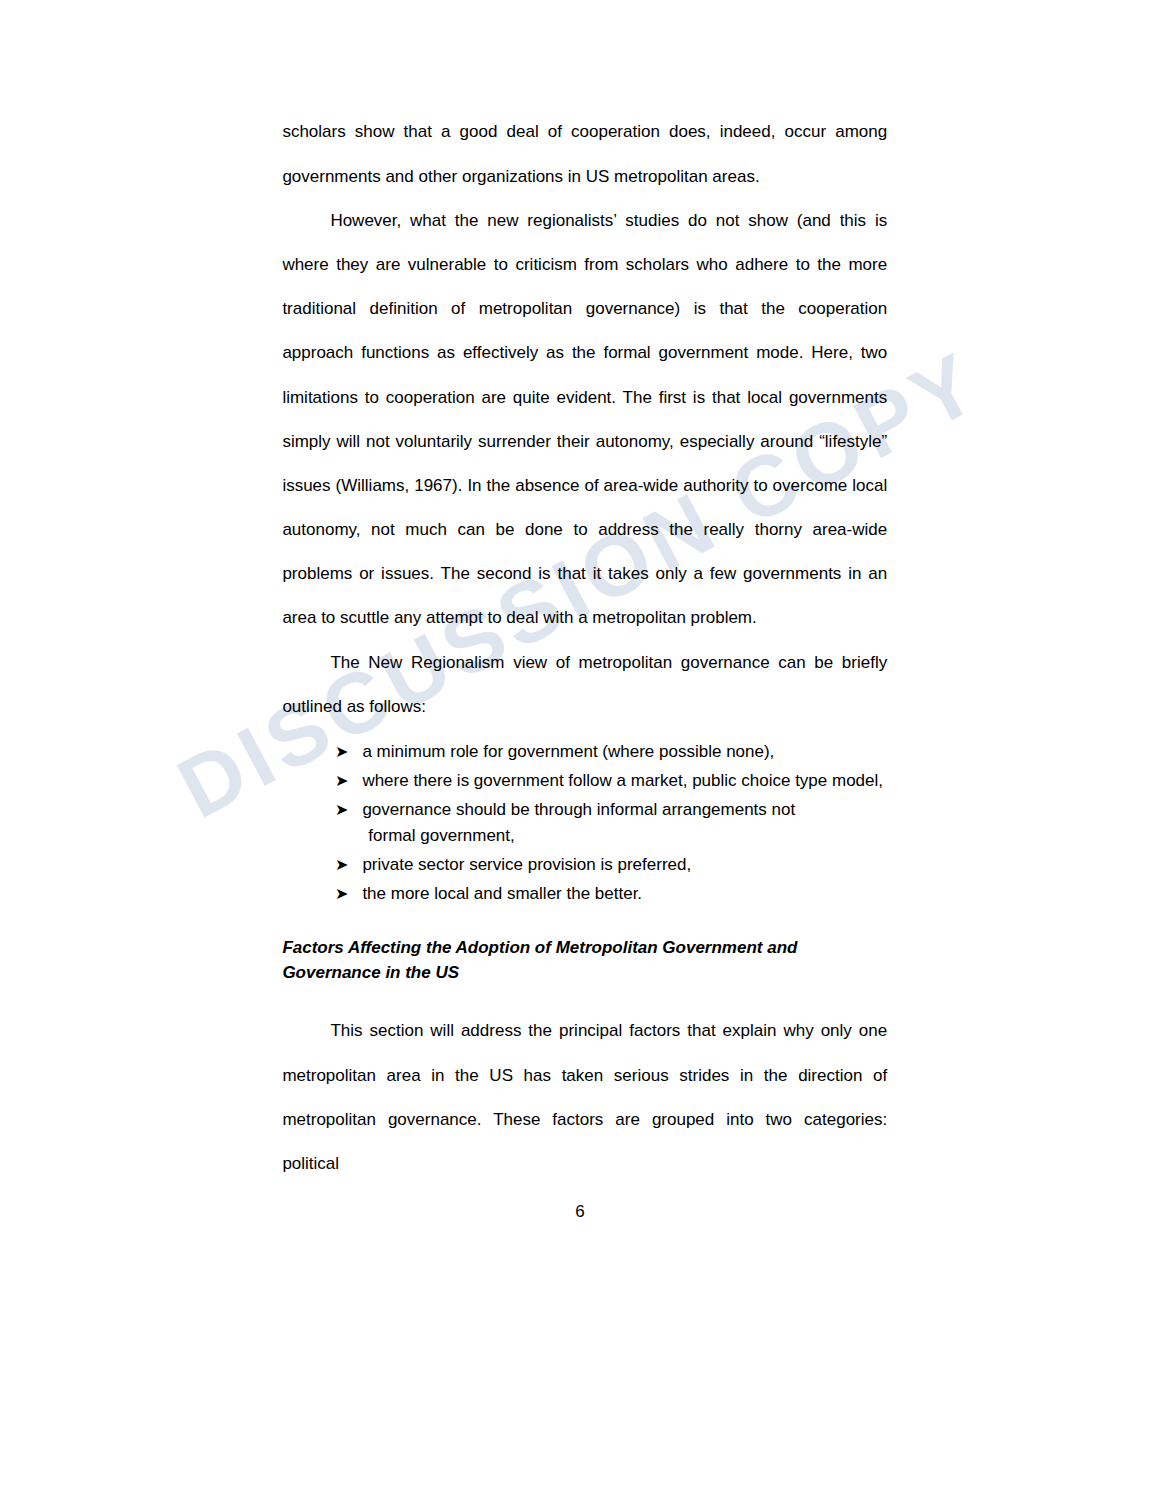DISCUSSION COPY
scholars show that a good deal of cooperation does, indeed, occur among governments and other organizations in US metropolitan areas.
However, what the new regionalists’ studies do not show (and this is where they are vulnerable to criticism from scholars who adhere to the more traditional definition of metropolitan governance) is that the cooperation approach functions as effectively as the formal government mode. Here, two limitations to cooperation are quite evident. The first is that local governments simply will not voluntarily surrender their autonomy, especially around “lifestyle” issues (Williams, 1967). In the absence of area-wide authority to overcome local autonomy, not much can be done to address the really thorny area-wide problems or issues. The second is that it takes only a few governments in an area to scuttle any attempt to deal with a metropolitan problem.
The New Regionalism view of metropolitan governance can be briefly outlined as follows:
a minimum role for government (where possible none),
where there is government follow a market, public choice type model,
governance should be through informal arrangements notformal government,
private sector service provision is preferred,
the more local and smaller the better.
Factors Affecting the Adoption of Metropolitan Government and
Governance in the US
This section will address the principal factors that explain why only one metropolitan area in the US has taken serious strides in the direction of metropolitan governance. These factors are grouped into two categories: political
6